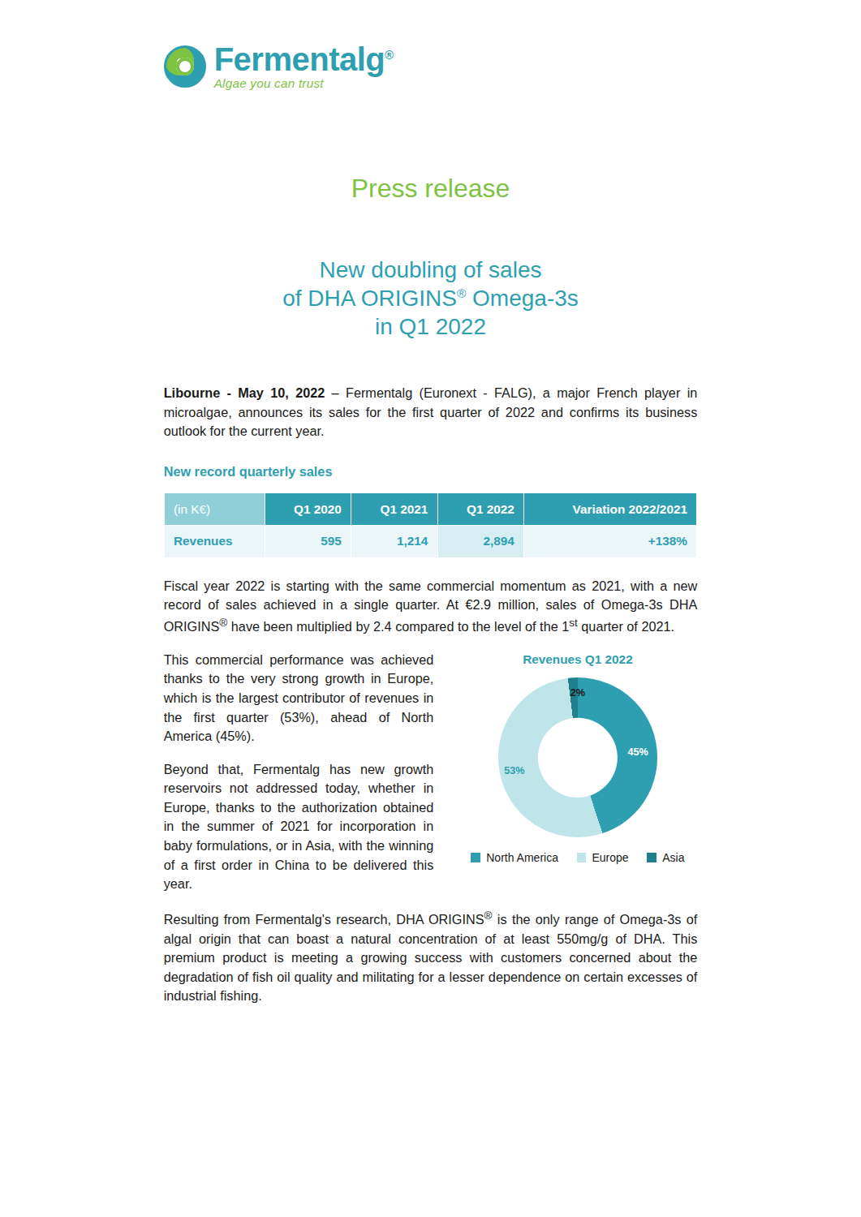Fermentalg®
Algae you can trust
Press release
New doubling of sales
of DHA ORIGINS® Omega-3s
in Q1 2022
Libourne - May 10, 2022 – Fermentalg (Euronext - FALG), a major French player in microalgae, announces its sales for the first quarter of 2022 and confirms its business outlook for the current year.
New record quarterly sales
| (in K€) | Q1 2020 | Q1 2021 | Q1 2022 | Variation 2022/2021 |
| --- | --- | --- | --- | --- |
| Revenues | 595 | 1,214 | 2,894 | +138% |
Fiscal year 2022 is starting with the same commercial momentum as 2021, with a new record of sales achieved in a single quarter. At €2.9 million, sales of Omega-3s DHA ORIGINS® have been multiplied by 2.4 compared to the level of the 1st quarter of 2021.
Revenues Q1 2022
2% 45% 53%
North America Europe Asia
This commercial performance was achieved thanks to the very strong growth in Europe, which is the largest contributor of revenues in the first quarter (53%), ahead of North America (45%).
Beyond that, Fermentalg has new growth reservoirs not addressed today, whether in Europe, thanks to the authorization obtained in the summer of 2021 for incorporation in baby formulations, or in Asia, with the winning of a first order in China to be delivered this year.
Resulting from Fermentalg's research, DHA ORIGINS® is the only range of Omega-3s of algal origin that can boast a natural concentration of at least 550mg/g of DHA. This premium product is meeting a growing success with customers concerned about the degradation of fish oil quality and militating for a lesser dependence on certain excesses of industrial fishing.